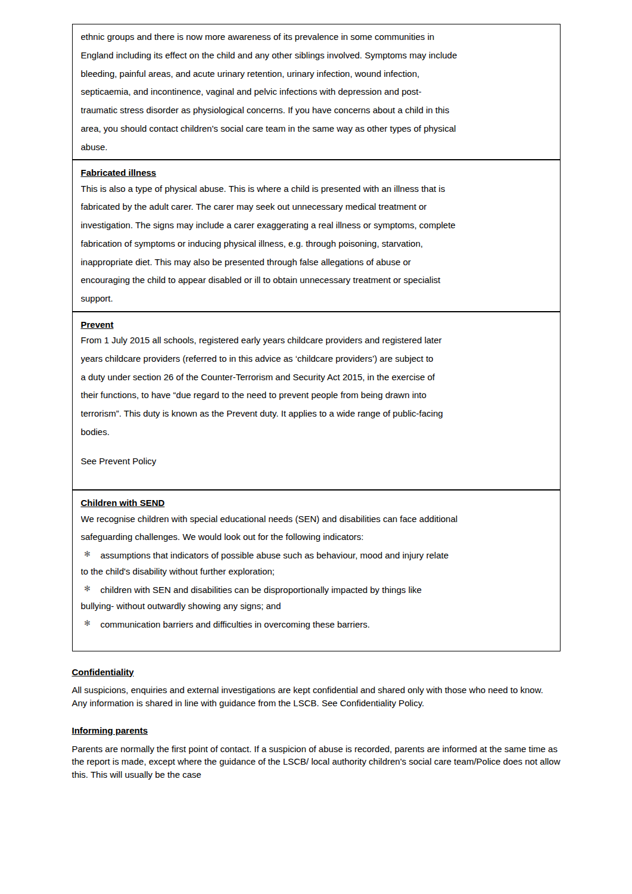ethnic groups and there is now more awareness of its prevalence in some communities in
England including its effect on the child and any other siblings involved. Symptoms may include
bleeding, painful areas, and acute urinary retention, urinary infection, wound infection,
septicaemia, and incontinence, vaginal and pelvic infections with depression and post-
traumatic stress disorder as physiological concerns. If you have concerns about a child in this
area, you should contact children's social care team in the same way as other types of physical
abuse.
Fabricated illness
This is also a type of physical abuse. This is where a child is presented with an illness that is
fabricated by the adult carer. The carer may seek out unnecessary medical treatment or
investigation. The signs may include a carer exaggerating a real illness or symptoms, complete
fabrication of symptoms or inducing physical illness, e.g. through poisoning, starvation,
inappropriate diet. This may also be presented through false allegations of abuse or
encouraging the child to appear disabled or ill to obtain unnecessary treatment or specialist
support.
Prevent
From 1 July 2015 all schools, registered early years childcare providers and registered later
years childcare providers (referred to in this advice as ‘childcare providers’) are subject to
a duty under section 26 of the Counter-Terrorism and Security Act 2015, in the exercise of
their functions, to have “due regard to the need to prevent people from being drawn into
terrorism”. This duty is known as the Prevent duty. It applies to a wide range of public-facing
bodies.
See Prevent Policy
Children with SEND
We recognise children with special educational needs (SEN) and disabilities can face additional
safeguarding challenges. We would look out for the following indicators:
assumptions that indicators of possible abuse such as behaviour, mood and injury relate
to the child's disability without further exploration;
children with SEN and disabilities can be disproportionally impacted by things like
bullying- without outwardly showing any signs; and
communication barriers and difficulties in overcoming these barriers.
Confidentiality
All suspicions, enquiries and external investigations are kept confidential and shared only with those who need to know. Any information is shared in line with guidance from the LSCB. See Confidentiality Policy.
Informing parents
Parents are normally the first point of contact. If a suspicion of abuse is recorded, parents are informed at the same time as the report is made, except where the guidance of the LSCB/ local authority children's social care team/Police does not allow this. This will usually be the case